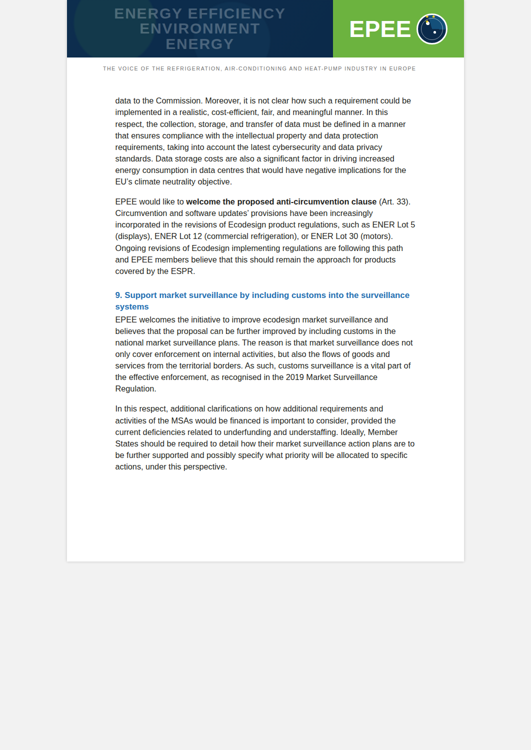EPEE
The voice of the refrigeration, air-conditioning and heat-pump industry in Europe
data to the Commission. Moreover, it is not clear how such a requirement could be implemented in a realistic, cost-efficient, fair, and meaningful manner. In this respect, the collection, storage, and transfer of data must be defined in a manner that ensures compliance with the intellectual property and data protection requirements, taking into account the latest cybersecurity and data privacy standards. Data storage costs are also a significant factor in driving increased energy consumption in data centres that would have negative implications for the EU’s climate neutrality objective.
EPEE would like to welcome the proposed anti-circumvention clause (Art. 33). Circumvention and software updates’ provisions have been increasingly incorporated in the revisions of Ecodesign product regulations, such as ENER Lot 5 (displays), ENER Lot 12 (commercial refrigeration), or ENER Lot 30 (motors). Ongoing revisions of Ecodesign implementing regulations are following this path and EPEE members believe that this should remain the approach for products covered by the ESPR.
9. Support market surveillance by including customs into the surveillance systems
EPEE welcomes the initiative to improve ecodesign market surveillance and believes that the proposal can be further improved by including customs in the national market surveillance plans. The reason is that market surveillance does not only cover enforcement on internal activities, but also the flows of goods and services from the territorial borders. As such, customs surveillance is a vital part of the effective enforcement, as recognised in the 2019 Market Surveillance Regulation.
In this respect, additional clarifications on how additional requirements and activities of the MSAs would be financed is important to consider, provided the current deficiencies related to underfunding and understaffing. Ideally, Member States should be required to detail how their market surveillance action plans are to be further supported and possibly specify what priority will be allocated to specific actions, under this perspective.